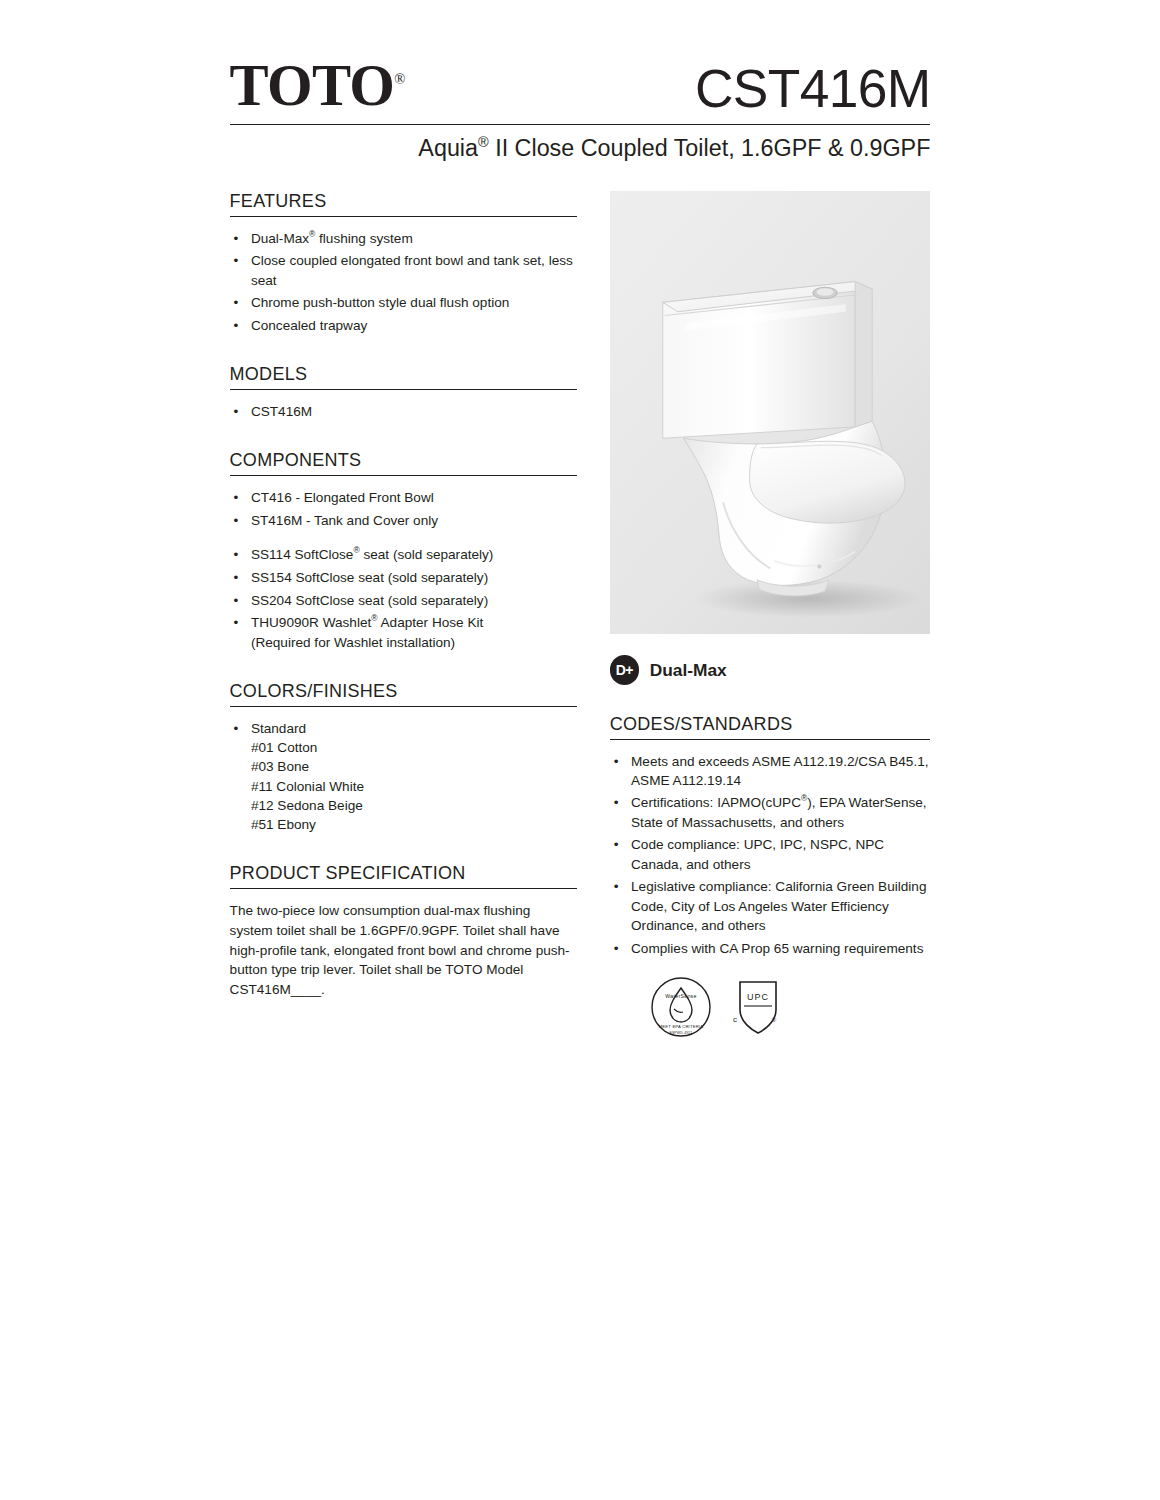TOTO®
CST416M
Aquia® II Close Coupled Toilet, 1.6GPF & 0.9GPF
FEATURES
Dual-Max® flushing system
Close coupled elongated front bowl and tank set, less seat
Chrome push-button style dual flush option
Concealed trapway
MODELS
CST416M
COMPONENTS
CT416 - Elongated Front Bowl
ST416M - Tank and Cover only
SS114 SoftClose® seat (sold separately)
SS154 SoftClose seat (sold separately)
SS204 SoftClose seat (sold separately)
THU9090R Washlet® Adapter Hose Kit(Required for Washlet installation)
COLORS/FINISHES
Standard
#01 Cotton
#03 Bone
#11 Colonial White
#12 Sedona Beige
#51 Ebony
PRODUCT SPECIFICATION
The two-piece low consumption dual-max flushing system toilet shall be 1.6GPF/0.9GPF. Toilet shall have high-profile tank, elongated front bowl and chrome push-button type trip lever. Toilet shall be TOTO Model CST416M____.
D+
Dual-Max
CODES/STANDARDS
Meets and exceeds ASME A112.19.2/CSA B45.1, ASME A112.19.14
Certifications: IAPMO(cUPC®), EPA WaterSense, State of Massachusetts, and others
Code compliance: UPC, IPC, NSPC, NPC Canada, and others
Legislative compliance: California Green Building Code, City of Los Angeles Water Efficiency Ordinance, and others
Complies with CA Prop 65 warning requirements
WaterSense MEET EPA CRITERIA ESPWD-4921 UPC c ®